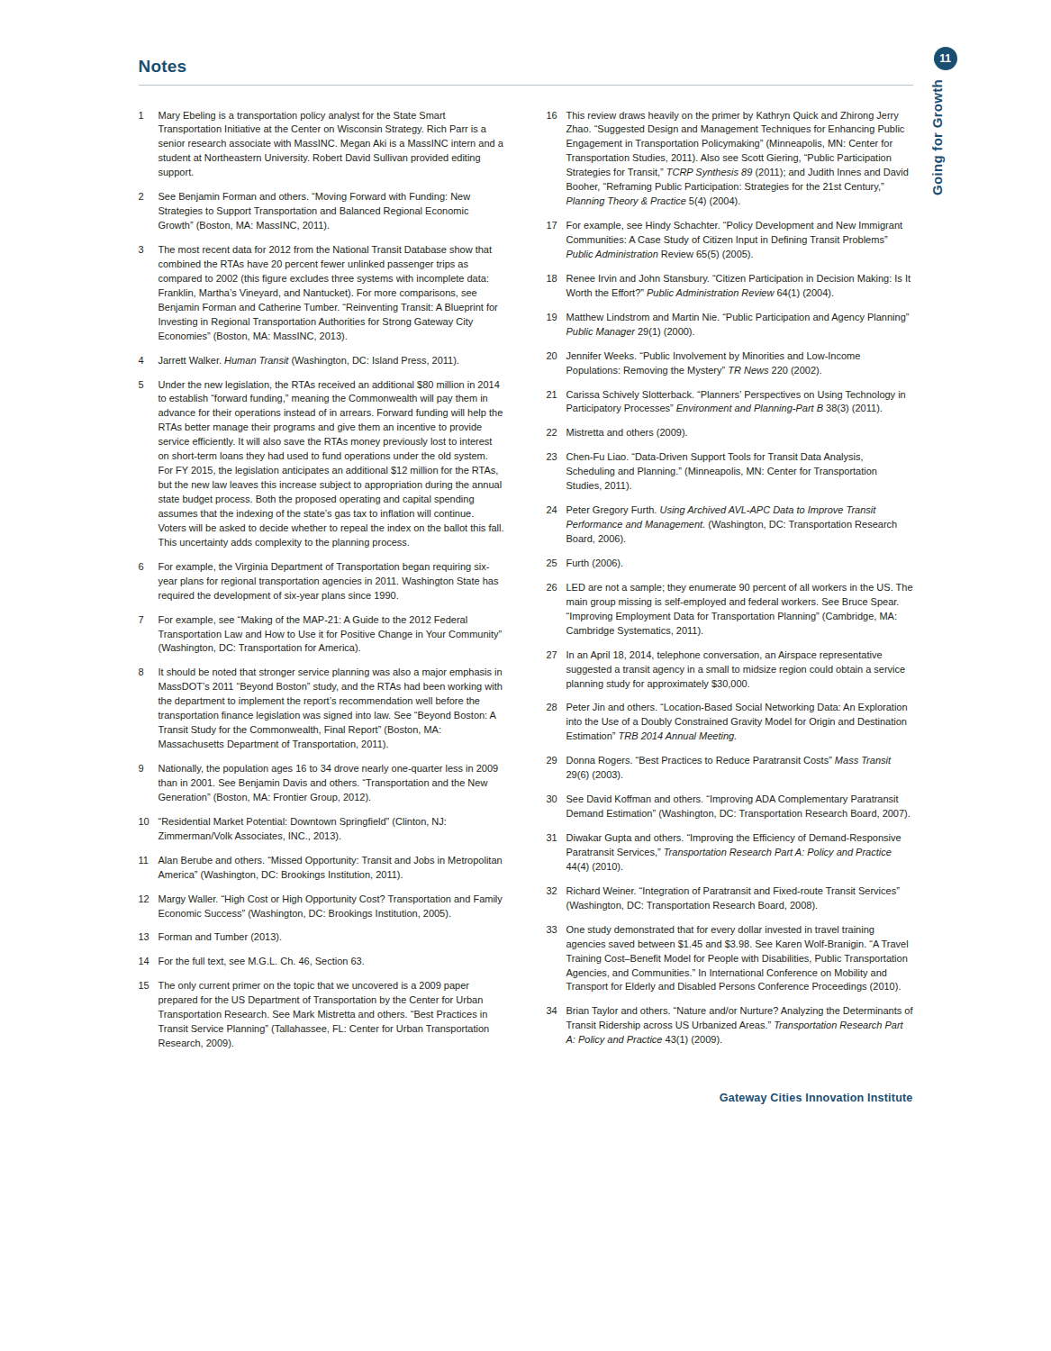11
Going for Growth
Notes
Mary Ebeling is a transportation policy analyst for the State Smart Transportation Initiative at the Center on Wisconsin Strategy. Rich Parr is a senior research associate with MassINC. Megan Aki is a MassINC intern and a student at Northeastern University. Robert David Sullivan provided editing support.
See Benjamin Forman and others. “Moving Forward with Funding: New Strategies to Support Transportation and Balanced Regional Economic Growth” (Boston, MA: MassINC, 2011).
The most recent data for 2012 from the National Transit Database show that combined the RTAs have 20 percent fewer unlinked passenger trips as compared to 2002 (this figure excludes three systems with incomplete data: Franklin, Martha’s Vineyard, and Nantucket). For more comparisons, see Benjamin Forman and Catherine Tumber. “Reinventing Transit: A Blueprint for Investing in Regional Transportation Authorities for Strong Gateway City Economies” (Boston, MA: MassINC, 2013).
Jarrett Walker. Human Transit (Washington, DC: Island Press, 2011).
Under the new legislation, the RTAs received an additional $80 million in 2014 to establish “forward funding,” meaning the Commonwealth will pay them in advance for their operations instead of in arrears. Forward funding will help the RTAs better manage their programs and give them an incentive to provide service efficiently. It will also save the RTAs money previously lost to interest on short-term loans they had used to fund operations under the old system. For FY 2015, the legislation anticipates an additional $12 million for the RTAs, but the new law leaves this increase subject to appropriation during the annual state budget process. Both the proposed operating and capital spending assumes that the indexing of the state’s gas tax to inflation will continue. Voters will be asked to decide whether to repeal the index on the ballot this fall. This uncertainty adds complexity to the planning process.
For example, the Virginia Department of Transportation began requiring six-year plans for regional transportation agencies in 2011. Washington State has required the development of six-year plans since 1990.
For example, see “Making of the MAP-21: A Guide to the 2012 Federal Transportation Law and How to Use it for Positive Change in Your Community” (Washington, DC: Transportation for America).
It should be noted that stronger service planning was also a major emphasis in MassDOT’s 2011 “Beyond Boston” study, and the RTAs had been working with the department to implement the report’s recommendation well before the transportation finance legislation was signed into law. See “Beyond Boston: A Transit Study for the Commonwealth, Final Report” (Boston, MA: Massachusetts Department of Transportation, 2011).
Nationally, the population ages 16 to 34 drove nearly one-quarter less in 2009 than in 2001. See Benjamin Davis and others. “Transportation and the New Generation” (Boston, MA: Frontier Group, 2012).
“Residential Market Potential: Downtown Springfield” (Clinton, NJ: Zimmerman/Volk Associates, INC., 2013).
Alan Berube and others. “Missed Opportunity: Transit and Jobs in Metropolitan America” (Washington, DC: Brookings Institution, 2011).
Margy Waller. “High Cost or High Opportunity Cost? Transportation and Family Economic Success” (Washington, DC: Brookings Institution, 2005).
Forman and Tumber (2013).
For the full text, see M.G.L. Ch. 46, Section 63.
The only current primer on the topic that we uncovered is a 2009 paper prepared for the US Department of Transportation by the Center for Urban Transportation Research. See Mark Mistretta and others. “Best Practices in Transit Service Planning” (Tallahassee, FL: Center for Urban Transportation Research, 2009).
This review draws heavily on the primer by Kathryn Quick and Zhirong Jerry Zhao. “Suggested Design and Management Techniques for Enhancing Public Engagement in Transportation Policymaking” (Minneapolis, MN: Center for Transportation Studies, 2011). Also see Scott Giering, “Public Participation Strategies for Transit,” TCRP Synthesis 89 (2011); and Judith Innes and David Booher, “Reframing Public Participation: Strategies for the 21st Century,” Planning Theory & Practice 5(4) (2004).
For example, see Hindy Schachter. “Policy Development and New Immigrant Communities: A Case Study of Citizen Input in Defining Transit Problems” Public Administration Review 65(5) (2005).
Renee Irvin and John Stansbury. “Citizen Participation in Decision Making: Is It Worth the Effort?” Public Administration Review 64(1) (2004).
Matthew Lindstrom and Martin Nie. “Public Participation and Agency Planning” Public Manager 29(1) (2000).
Jennifer Weeks. “Public Involvement by Minorities and Low-Income Populations: Removing the Mystery” TR News 220 (2002).
Carissa Schively Slotterback. “Planners’ Perspectives on Using Technology in Participatory Processes” Environment and Planning-Part B 38(3) (2011).
Mistretta and others (2009).
Chen-Fu Liao. “Data-Driven Support Tools for Transit Data Analysis, Scheduling and Planning.” (Minneapolis, MN: Center for Transportation Studies, 2011).
Peter Gregory Furth. Using Archived AVL-APC Data to Improve Transit Performance and Management. (Washington, DC: Transportation Research Board, 2006).
Furth (2006).
LED are not a sample; they enumerate 90 percent of all workers in the US. The main group missing is self-employed and federal workers. See Bruce Spear. “Improving Employment Data for Transportation Planning” (Cambridge, MA: Cambridge Systematics, 2011).
In an April 18, 2014, telephone conversation, an Airspace representative suggested a transit agency in a small to midsize region could obtain a service planning study for approximately $30,000.
Peter Jin and others. “Location-Based Social Networking Data: An Exploration into the Use of a Doubly Constrained Gravity Model for Origin and Destination Estimation” TRB 2014 Annual Meeting.
Donna Rogers. “Best Practices to Reduce Paratransit Costs” Mass Transit 29(6) (2003).
See David Koffman and others. “Improving ADA Complementary Paratransit Demand Estimation” (Washington, DC: Transportation Research Board, 2007).
Diwakar Gupta and others. “Improving the Efficiency of Demand-Responsive Paratransit Services,” Transportation Research Part A: Policy and Practice 44(4) (2010).
Richard Weiner. “Integration of Paratransit and Fixed-route Transit Services” (Washington, DC: Transportation Research Board, 2008).
One study demonstrated that for every dollar invested in travel training agencies saved between $1.45 and $3.98. See Karen Wolf-Branigin. “A Travel Training Cost–Benefit Model for People with Disabilities, Public Transportation Agencies, and Communities.” In International Conference on Mobility and Transport for Elderly and Disabled Persons Conference Proceedings (2010).
Brian Taylor and others. “Nature and/or Nurture? Analyzing the Determinants of Transit Ridership across US Urbanized Areas.” Transportation Research Part A: Policy and Practice 43(1) (2009).
Gateway Cities Innovation Institute